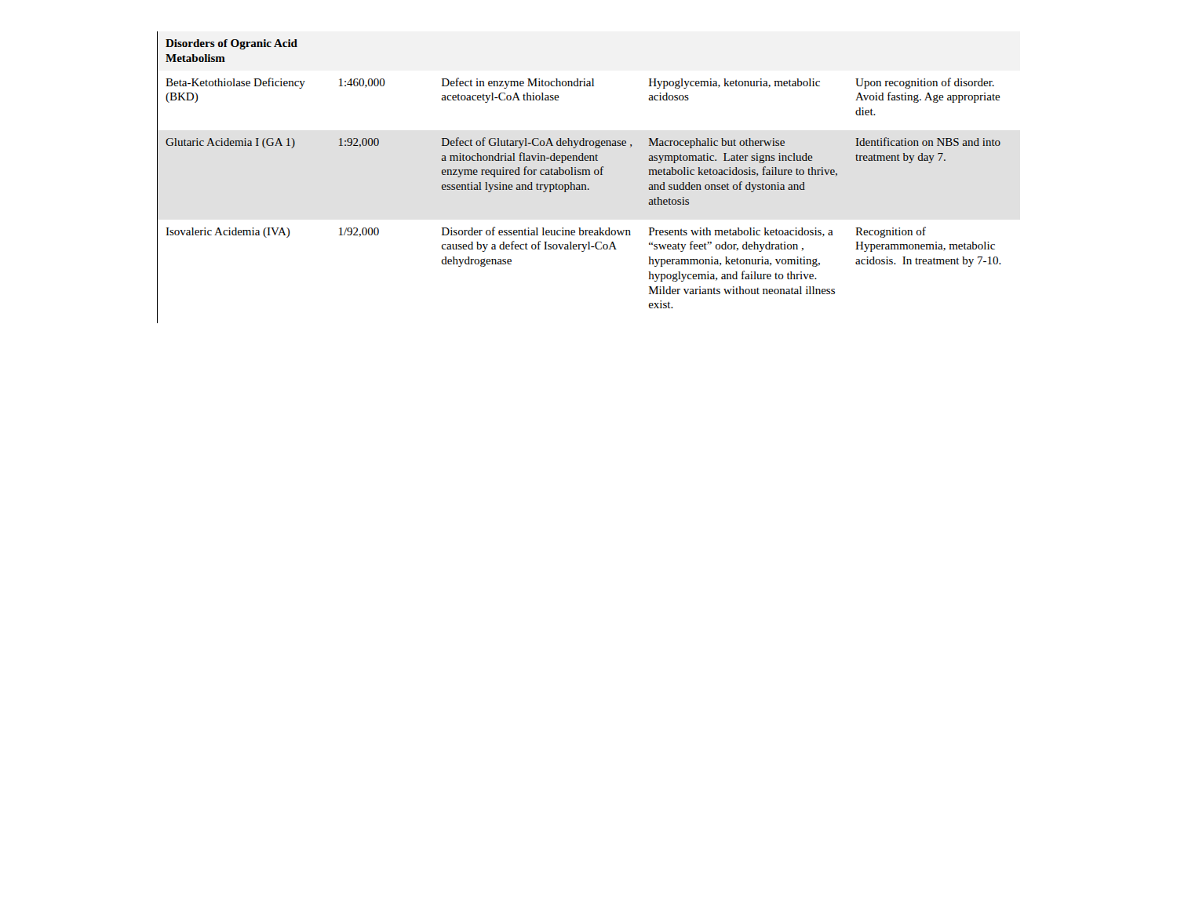| Disorders of Ogranic Acid Metabolism | | | | |
| Beta-Ketothiolase Deficiency (BKD) | 1:460,000 | Defect in enzyme Mitochondrial acetoacetyl-CoA thiolase | Hypoglycemia, ketonuria, metabolic acidosos | Upon recognition of disorder. Avoid fasting. Age appropriate diet. |
| Glutaric Acidemia I (GA 1) | 1:92,000 | Defect of Glutaryl-CoA dehydrogenase , a mitochondrial flavin-dependent enzyme required for catabolism of essential lysine and tryptophan. | Macrocephalic but otherwise asymptomatic. Later signs include metabolic ketoacidosis, failure to thrive, and sudden onset of dystonia and athetosis | Identification on NBS and into treatment by day 7. |
| Isovaleric Acidemia (IVA) | 1/92,000 | Disorder of essential leucine breakdown caused by a defect of Isovaleryl-CoA dehydrogenase | Presents with metabolic ketoacidosis, a “sweaty feet” odor, dehydration , hyperammonia, ketonuria, vomiting, hypoglycemia, and failure to thrive. Milder variants without neonatal illness exist. | Recognition of Hyperammonemia, metabolic acidosis. In treatment by 7-10. |